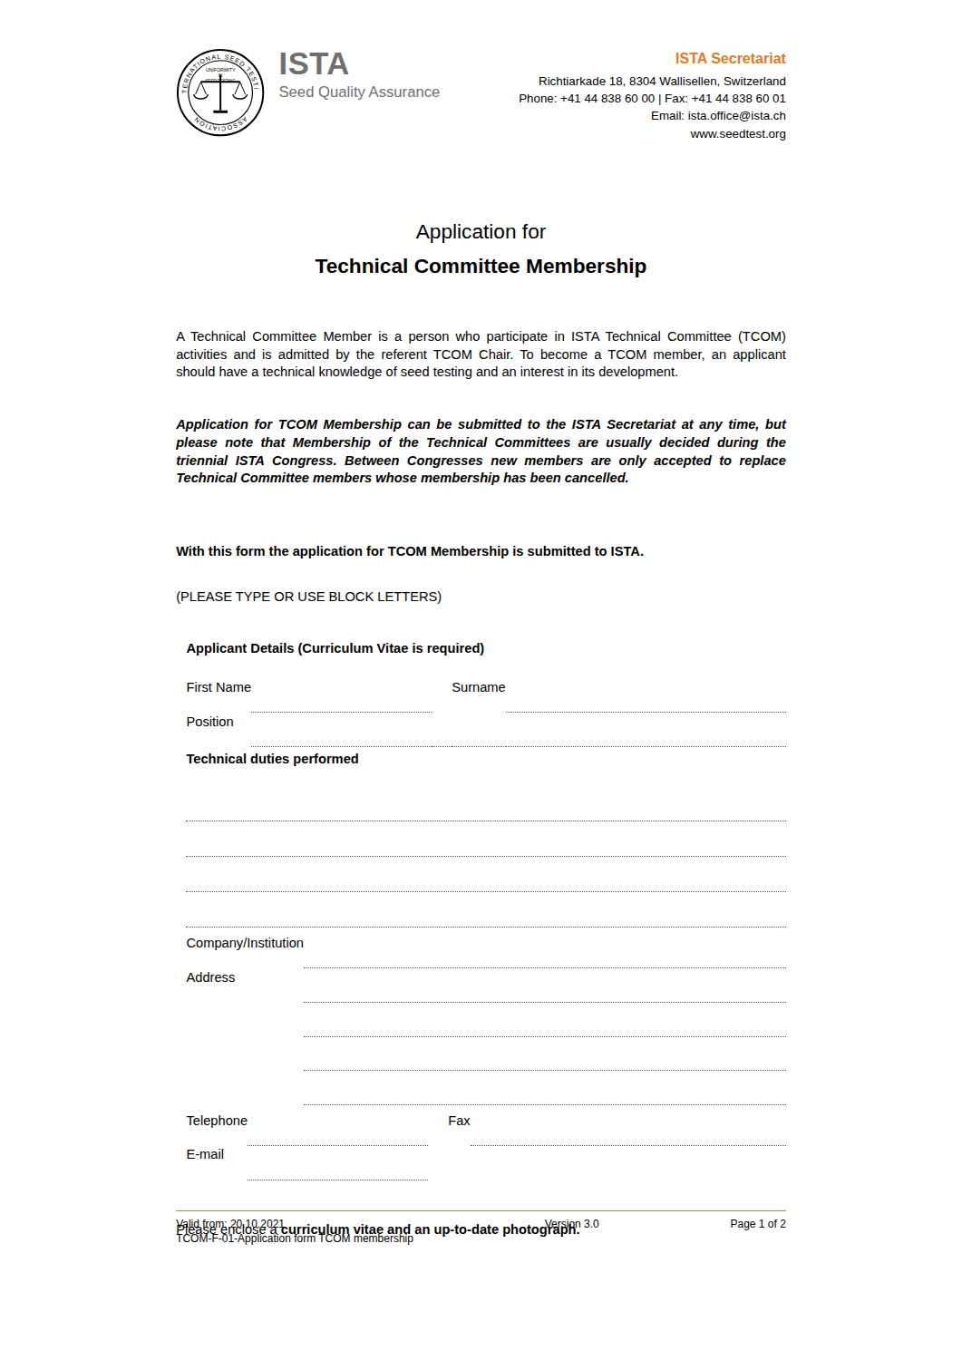INTERNATIONAL SEED TESTING ASSOCIATION UNIFORMITY IN SEED TESTING
ISTA
Seed Quality Assurance
ISTA Secretariat
Richtiarkade 18, 8304 Wallisellen, Switzerland
Phone: +41 44 838 60 00 | Fax: +41 44 838 60 01
Email: ista.office@ista.ch
www.seedtest.org
Application for
Technical Committee Membership
A Technical Committee Member is a person who participate in ISTA Technical Committee (TCOM) activities and is admitted by the referent TCOM Chair. To become a TCOM member, an applicant should have a technical knowledge of seed testing and an interest in its development.
Application for TCOM Membership can be submitted to the ISTA Secretariat at any time, but please note that Membership of the Technical Committees are usually decided during the triennial ISTA Congress. Between Congresses new members are only accepted to replace Technical Committee members whose membership has been cancelled.
With this form the application for TCOM Membership is submitted to ISTA.
(PLEASE TYPE OR USE BLOCK LETTERS)
Applicant Details (Curriculum Vitae is required)
| First Name | | | Surname | |
| Position | |
| Technical duties performed |
| Company/Institution | |
| Address | |
| Telephone | | | Fax | |
| E-mail | | |
Please enclose a curriculum vitae and an up-to-date photograph.
Valid from: 20.10.2021
TCOM-F-01-Application form TCOM membership
Version 3.0
Page 1 of 2